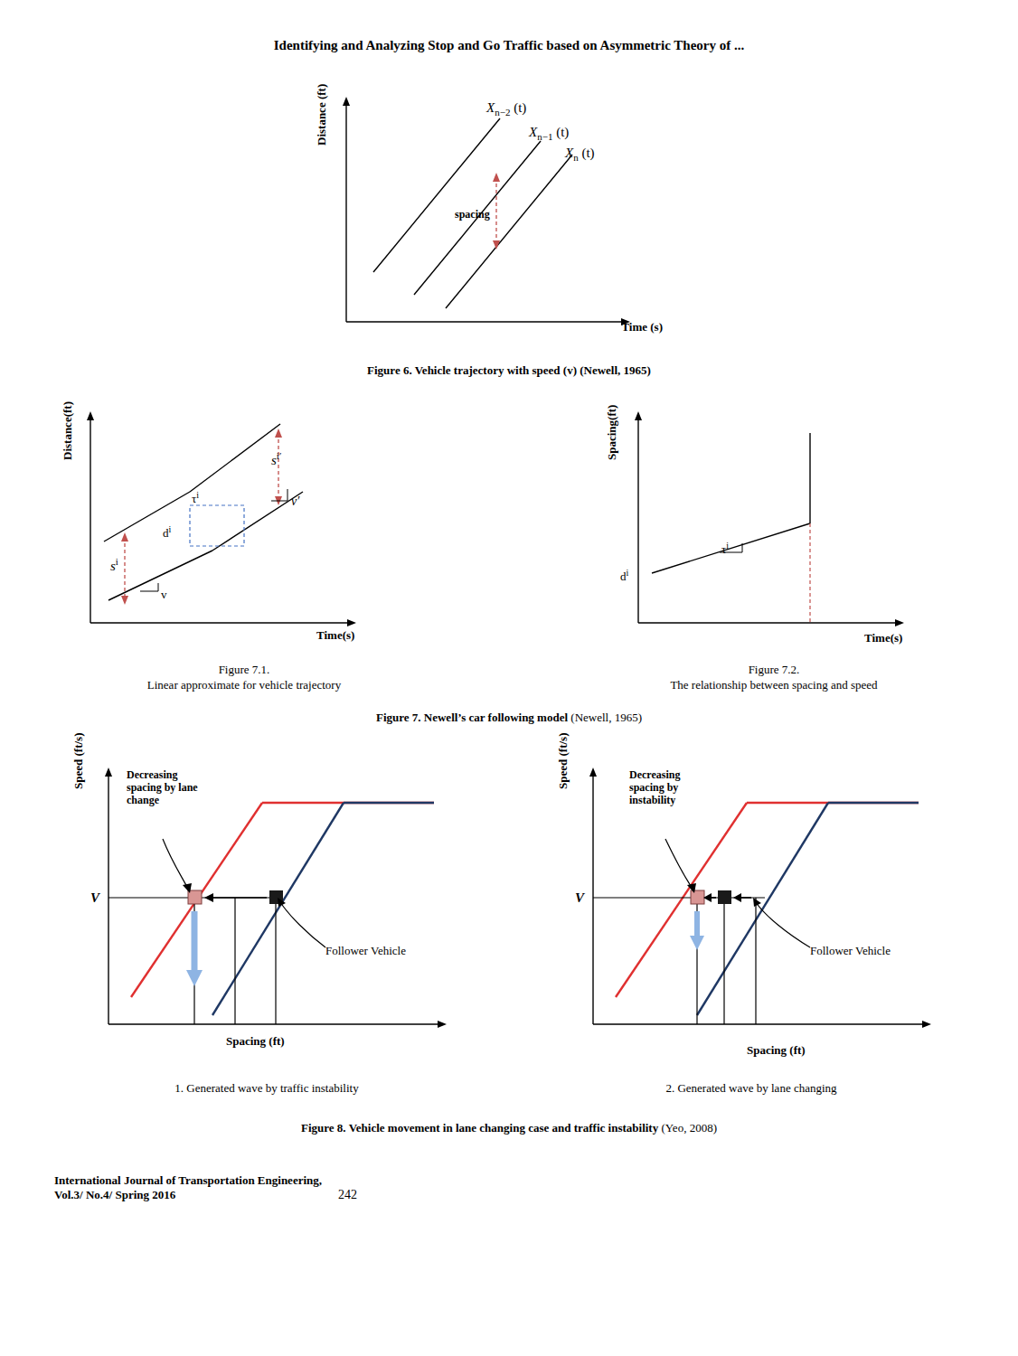Identifying and Analyzing Stop and Go Traffic based on Asymmetric Theory of ...
Distance (ft)
Time (s)
Xn−2 (t)
Xn−1 (t)
Xn (t)
spacing
Figure 6. Vehicle trajectory with speed (v) (Newell, 1965)
Distance(ft)
Time(s)
si′
si
τi
di
v
v′
Spacing(ft)
Time(s)
τi
di
Figure 7.1.
Linear approximate for vehicle trajectory
Figure 7.2.
The relationship between spacing and speed
Figure 7. Newell’s car following model (Newell, 1965)
Speed (ft/s)
Decreasing
spacing by lane
change
V
Follower Vehicle
Spacing (ft)
Speed (ft/s)
Decreasing
spacing by
instability
V
Follower Vehicle
Spacing (ft)
1. Generated wave by traffic instability
2. Generated wave by lane changing
Figure 8. Vehicle movement in lane changing case and traffic instability (Yeo, 2008)
International Journal of Transportation Engineering,
Vol.3/ No.4/ Spring 2016
242